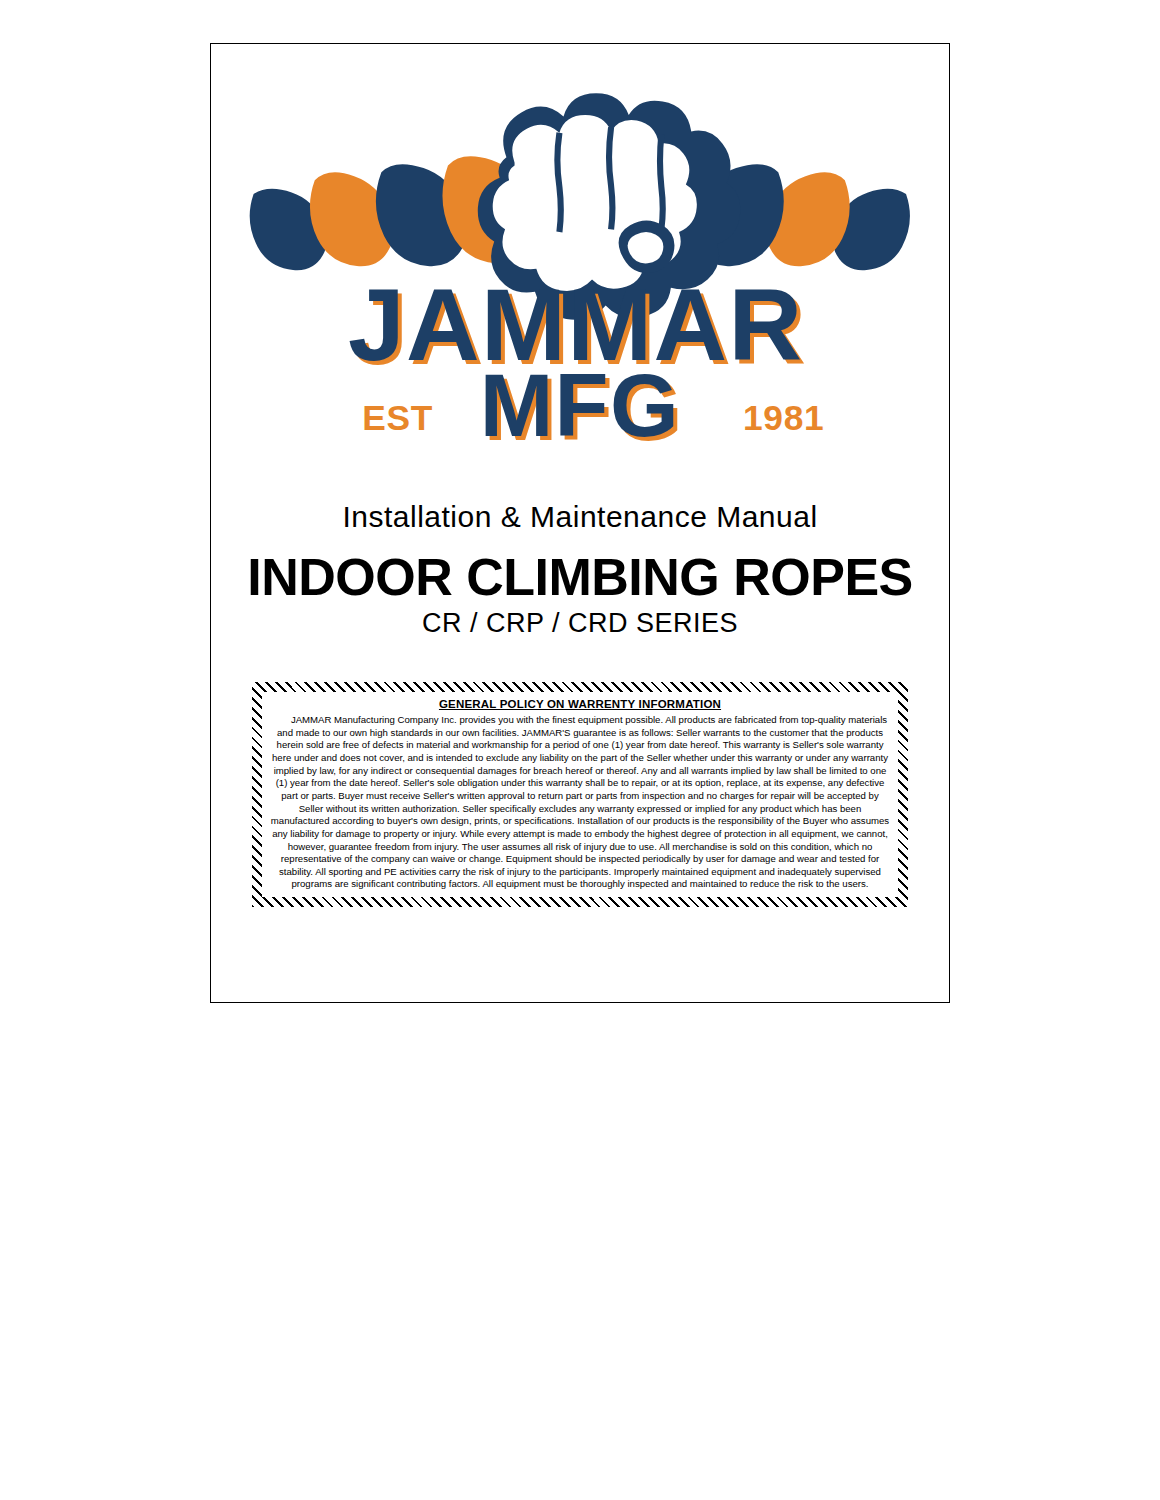JAMMAR JAMMAR MFG MFG EST 1981
Installation & Maintenance Manual
INDOOR CLIMBING ROPES
CR / CRP / CRD SERIES
GENERAL POLICY ON WARRENTY INFORMATION
JAMMAR Manufacturing Company Inc. provides you with the finest equipment possible. All products are fabricated from top-quality materials and made to our own high standards in our own facilities. JAMMAR'S guarantee is as follows: Seller warrants to the customer that the products herein sold are free of defects in material and workmanship for a period of one (1) year from date hereof. This warranty is Seller's sole warranty here under and does not cover, and is intended to exclude any liability on the part of the Seller whether under this warranty or under any warranty implied by law, for any indirect or consequential damages for breach hereof or thereof. Any and all warrants implied by law shall be limited to one (1) year from the date hereof. Seller's sole obligation under this warranty shall be to repair, or at its option, replace, at its expense, any defective part or parts. Buyer must receive Seller's written approval to return part or parts from inspection and no charges for repair will be accepted by Seller without its written authorization. Seller specifically excludes any warranty expressed or implied for any product which has been manufactured according to buyer's own design, prints, or specifications. Installation of our products is the responsibility of the Buyer who assumes any liability for damage to property or injury. While every attempt is made to embody the highest degree of protection in all equipment, we cannot, however, guarantee freedom from injury. The user assumes all risk of injury due to use. All merchandise is sold on this condition, which no representative of the company can waive or change. Equipment should be inspected periodically by user for damage and wear and tested for stability. All sporting and PE activities carry the risk of injury to the participants. Improperly maintained equipment and inadequately supervised programs are significant contributing factors. All equipment must be thoroughly inspected and maintained to reduce the risk to the users.